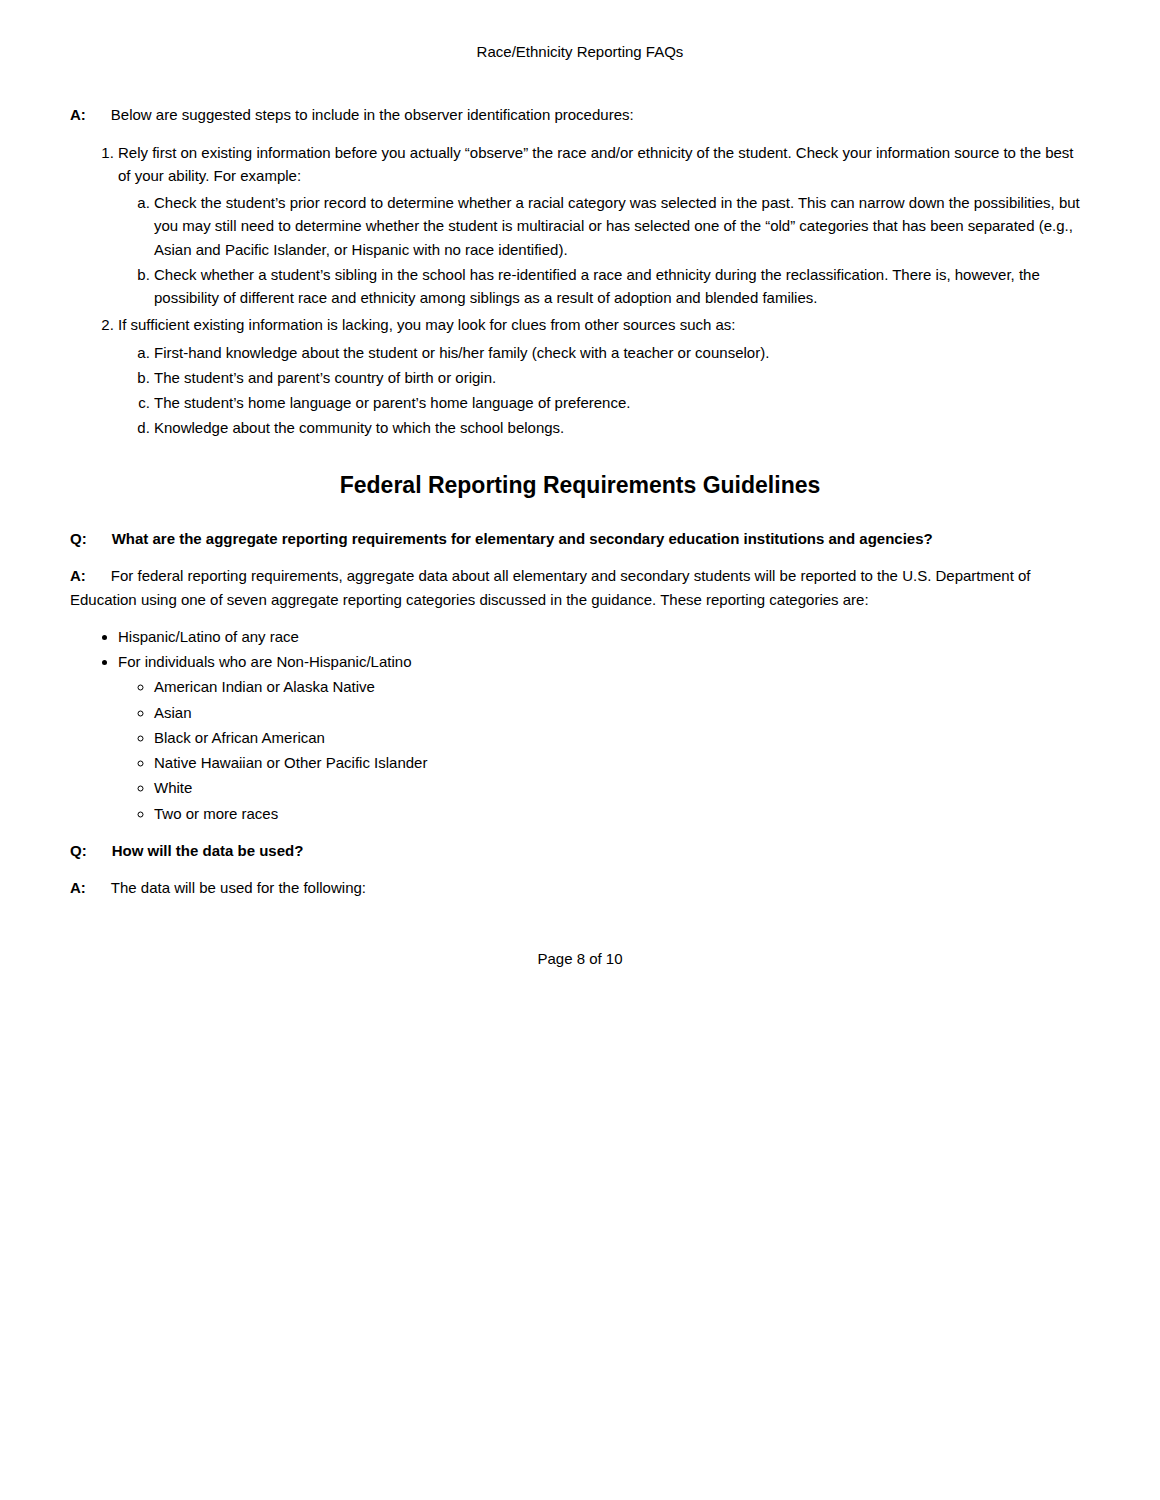Race/Ethnicity Reporting FAQs
A: Below are suggested steps to include in the observer identification procedures:
Rely first on existing information before you actually “observe” the race and/or ethnicity of the student. Check your information source to the best of your ability. For example:
Check the student’s prior record to determine whether a racial category was selected in the past. This can narrow down the possibilities, but you may still need to determine whether the student is multiracial or has selected one of the “old” categories that has been separated (e.g., Asian and Pacific Islander, or Hispanic with no race identified).
Check whether a student’s sibling in the school has re-identified a race and ethnicity during the reclassification. There is, however, the possibility of different race and ethnicity among siblings as a result of adoption and blended families.
If sufficient existing information is lacking, you may look for clues from other sources such as:
First-hand knowledge about the student or his/her family (check with a teacher or counselor).
The student’s and parent’s country of birth or origin.
The student’s home language or parent’s home language of preference.
Knowledge about the community to which the school belongs.
Federal Reporting Requirements Guidelines
Q: What are the aggregate reporting requirements for elementary and secondary education institutions and agencies?
A: For federal reporting requirements, aggregate data about all elementary and secondary students will be reported to the U.S. Department of Education using one of seven aggregate reporting categories discussed in the guidance. These reporting categories are:
Hispanic/Latino of any race
For individuals who are Non-Hispanic/Latino
American Indian or Alaska Native
Asian
Black or African American
Native Hawaiian or Other Pacific Islander
White
Two or more races
Q: How will the data be used?
A: The data will be used for the following:
Page 8 of 10